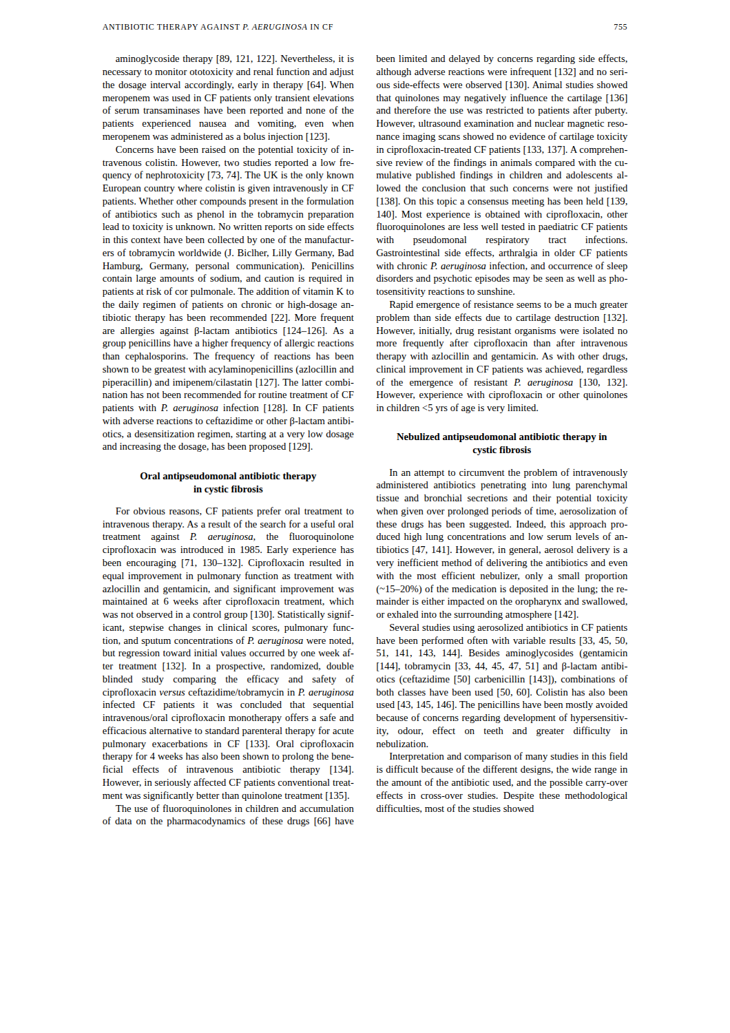Antibiotic therapy against P. aeruginosa in CF 755
aminoglycoside therapy [89, 121, 122]. Nevertheless, it is necessary to monitor ototoxicity and renal function and adjust the dosage interval accordingly, early in therapy [64]. When meropenem was used in CF patients only transient elevations of serum transaminases have been reported and none of the patients experienced nausea and vomiting, even when meropenem was administered as a bolus injection [123].
Concerns have been raised on the potential toxicity of intravenous colistin. However, two studies reported a low frequency of nephrotoxicity [73, 74]. The UK is the only known European country where colistin is given intravenously in CF patients. Whether other compounds present in the formulation of antibiotics such as phenol in the tobramycin preparation lead to toxicity is unknown. No written reports on side effects in this context have been collected by one of the manufacturers of tobramycin worldwide (J. Biclher, Lilly Germany, Bad Hamburg, Germany, personal communication). Penicillins contain large amounts of sodium, and caution is required in patients at risk of cor pulmonale. The addition of vitamin K to the daily regimen of patients on chronic or high-dosage antibiotic therapy has been recommended [22]. More frequent are allergies against β-lactam antibiotics [124–126]. As a group penicillins have a higher frequency of allergic reactions than cephalosporins. The frequency of reactions has been shown to be greatest with acylaminopenicillins (azlocillin and piperacillin) and imipenem/cilastatin [127]. The latter combination has not been recommended for routine treatment of CF patients with P. aeruginosa infection [128]. In CF patients with adverse reactions to ceftazidime or other β-lactam antibiotics, a desensitization regimen, starting at a very low dosage and increasing the dosage, has been proposed [129].
Oral antipseudomonal antibiotic therapy
in cystic fibrosis
For obvious reasons, CF patients prefer oral treatment to intravenous therapy. As a result of the search for a useful oral treatment against P. aeruginosa, the fluoroquinolone ciprofloxacin was introduced in 1985. Early experience has been encouraging [71, 130–132]. Ciprofloxacin resulted in equal improvement in pulmonary function as treatment with azlocillin and gentamicin, and significant improvement was maintained at 6 weeks after ciprofloxacin treatment, which was not observed in a control group [130]. Statistically significant, stepwise changes in clinical scores, pulmonary function, and sputum concentrations of P. aeruginosa were noted, but regression toward initial values occurred by one week after treatment [132]. In a prospective, randomized, double blinded study comparing the efficacy and safety of ciprofloxacin versus ceftazidime/tobramycin in P. aeruginosa infected CF patients it was concluded that sequential intravenous/oral ciprofloxacin monotherapy offers a safe and efficacious alternative to standard parenteral therapy for acute pulmonary exacerbations in CF [133]. Oral ciprofloxacin therapy for 4 weeks has also been shown to prolong the beneficial effects of intravenous antibiotic therapy [134]. However, in seriously affected CF patients conventional treatment was significantly better than quinolone treatment [135].
The use of fluoroquinolones in children and accumulation of data on the pharmacodynamics of these drugs [66] have been limited and delayed by concerns regarding side effects, although adverse reactions were infrequent [132] and no serious side-effects were observed [130]. Animal studies showed that quinolones may negatively influence the cartilage [136] and therefore the use was restricted to patients after puberty. However, ultrasound examination and nuclear magnetic resonance imaging scans showed no evidence of cartilage toxicity in ciprofloxacin-treated CF patients [133, 137]. A comprehensive review of the findings in animals compared with the cumulative published findings in children and adolescents allowed the conclusion that such concerns were not justified [138]. On this topic a consensus meeting has been held [139, 140]. Most experience is obtained with ciprofloxacin, other fluoroquinolones are less well tested in paediatric CF patients with pseudomonal respiratory tract infections. Gastrointestinal side effects, arthralgia in older CF patients with chronic P. aeruginosa infection, and occurrence of sleep disorders and psychotic episodes may be seen as well as photosensitivity reactions to sunshine.
Rapid emergence of resistance seems to be a much greater problem than side effects due to cartilage destruction [132]. However, initially, drug resistant organisms were isolated no more frequently after ciprofloxacin than after intravenous therapy with azlocillin and gentamicin. As with other drugs, clinical improvement in CF patients was achieved, regardless of the emergence of resistant P. aeruginosa [130, 132]. However, experience with ciprofloxacin or other quinolones in children <5 yrs of age is very limited.
Nebulized antipseudomonal antibiotic therapy in
cystic fibrosis
In an attempt to circumvent the problem of intravenously administered antibiotics penetrating into lung parenchymal tissue and bronchial secretions and their potential toxicity when given over prolonged periods of time, aerosolization of these drugs has been suggested. Indeed, this approach produced high lung concentrations and low serum levels of antibiotics [47, 141]. However, in general, aerosol delivery is a very inefficient method of delivering the antibiotics and even with the most efficient nebulizer, only a small proportion (~15–20%) of the medication is deposited in the lung; the remainder is either impacted on the oropharynx and swallowed, or exhaled into the surrounding atmosphere [142].
Several studies using aerosolized antibiotics in CF patients have been performed often with variable results [33, 45, 50, 51, 141, 143, 144]. Besides aminoglycosides (gentamicin [144], tobramycin [33, 44, 45, 47, 51] and β-lactam antibiotics (ceftazidime [50] carbenicillin [143]), combinations of both classes have been used [50, 60]. Colistin has also been used [43, 145, 146]. The penicillins have been mostly avoided because of concerns regarding development of hypersensitivity, odour, effect on teeth and greater difficulty in nebulization.
Interpretation and comparison of many studies in this field is difficult because of the different designs, the wide range in the amount of the antibiotic used, and the possible carry-over effects in cross-over studies. Despite these methodological difficulties, most of the studies showed